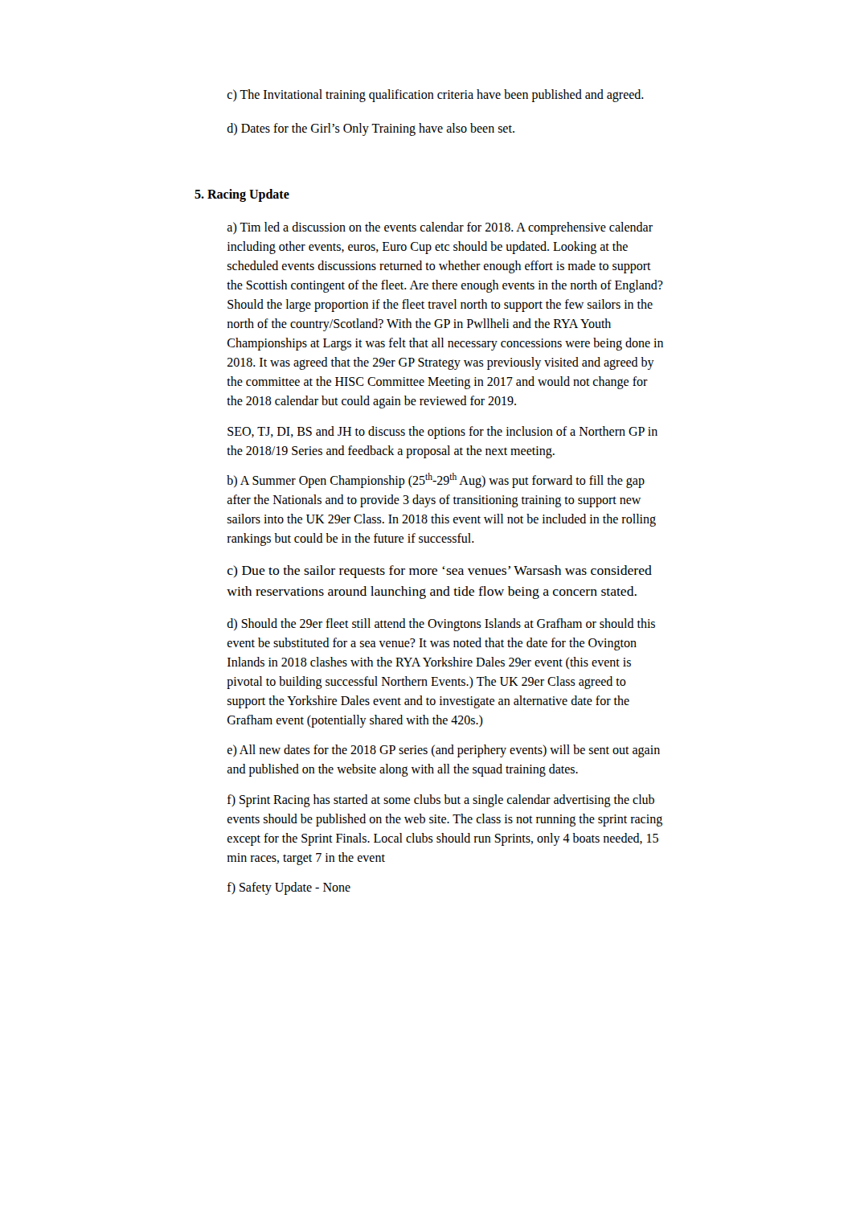c) The Invitational training qualification criteria have been published and agreed.
d) Dates for the Girl’s Only Training have also been set.
5. Racing Update
a) Tim led a discussion on the events calendar for 2018. A comprehensive calendar including other events, euros, Euro Cup etc should be updated. Looking at the scheduled events discussions returned to whether enough effort is made to support the Scottish contingent of the fleet. Are there enough events in the north of England? Should the large proportion if the fleet travel north to support the few sailors in the north of the country/Scotland? With the GP in Pwllheli and the RYA Youth Championships at Largs it was felt that all necessary concessions were being done in 2018. It was agreed that the 29er GP Strategy was previously visited and agreed by the committee at the HISC Committee Meeting in 2017 and would not change for the 2018 calendar but could again be reviewed for 2019.
SEO, TJ, DI, BS and JH to discuss the options for the inclusion of a Northern GP in the 2018/19 Series and feedback a proposal at the next meeting.
b) A Summer Open Championship (25th-29th Aug) was put forward to fill the gap after the Nationals and to provide 3 days of transitioning training to support new sailors into the UK 29er Class. In 2018 this event will not be included in the rolling rankings but could be in the future if successful.
c) Due to the sailor requests for more ‘sea venues’ Warsash was considered with reservations around launching and tide flow being a concern stated.
d) Should the 29er fleet still attend the Ovingtons Islands at Grafham or should this event be substituted for a sea venue? It was noted that the date for the Ovington Inlands in 2018 clashes with the RYA Yorkshire Dales 29er event (this event is pivotal to building successful Northern Events.) The UK 29er Class agreed to support the Yorkshire Dales event and to investigate an alternative date for the Grafham event (potentially shared with the 420s.)
e) All new dates for the 2018 GP series (and periphery events) will be sent out again and published on the website along with all the squad training dates.
f) Sprint Racing has started at some clubs but a single calendar advertising the club events should be published on the web site. The class is not running the sprint racing except for the Sprint Finals. Local clubs should run Sprints, only 4 boats needed, 15 min races, target 7 in the event
f) Safety Update - None